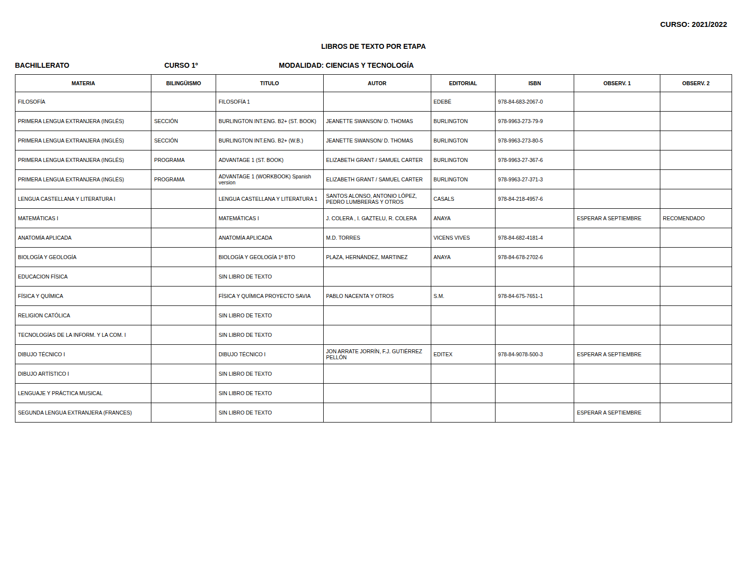CURSO: 2021/2022
LIBROS DE TEXTO POR ETAPA
BACHILLERATO
CURSO 1º
MODALIDAD: CIENCIAS Y TECNOLOGÍA
| MATERIA | BILINGÜISMO | TITULO | AUTOR | EDITORIAL | ISBN | OBSERV. 1 | OBSERV. 2 |
| --- | --- | --- | --- | --- | --- | --- | --- |
| FILOSOFÍA | | FILOSOFÍA 1 | | EDEBÉ | 978-84-683-2067-0 | | |
| PRIMERA LENGUA EXTRANJERA (INGLÉS) | SECCIÓN | BURLINGTON INT.ENG. B2+ (ST. BOOK) | JEANETTE SWANSON/ D. THOMAS | BURLINGTON | 978-9963-273-79-9 | | |
| PRIMERA LENGUA EXTRANJERA (INGLÉS) | SECCIÓN | BURLINGTON INT.ENG. B2+ (W.B.) | JEANETTE SWANSON/ D. THOMAS | BURLINGTON | 978-9963-273-80-5 | | |
| PRIMERA LENGUA EXTRANJERA (INGLÉS) | PROGRAMA | ADVANTAGE 1 (ST. BOOK) | ELIZABETH GRANT / SAMUEL CARTER | BURLINGTON | 978-9963-27-367-6 | | |
| PRIMERA LENGUA EXTRANJERA (INGLÉS) | PROGRAMA | ADVANTAGE 1 (WORKBOOK) Spanish version | ELIZABETH GRANT / SAMUEL CARTER | BURLINGTON | 978-9963-27-371-3 | | |
| LENGUA CASTELLANA Y LITERATURA I | | LENGUA CASTELLANA Y LITERATURA 1 | SANTOS ALONSO, ANTONIO LÓPEZ, PEDRO LUMBRERAS Y OTROS | CASALS | 978-84-218-4957-6 | | |
| MATEMÁTICAS I | | MATEMÁTICAS I | J. COLERA , I. GAZTELU, R. COLERA | ANAYA | | ESPERAR A SEPTIEMBRE | RECOMENDADO |
| ANATOMÍA APLICADA | | ANATOMÍA APLICADA | M.D. TORRES | VICENS VIVES | 978-84-682-4181-4 | | |
| BIOLOGÍA Y GEOLOGÍA | | BIOLOGÍA Y GEOLOGÍA 1º BTO | PLAZA, HERNÁNDEZ, MARTINEZ | ANAYA | 978-84-678-2702-6 | | |
| EDUCACION FÍSICA | | SIN LIBRO DE TEXTO | | | | | |
| FÍSICA Y QUÍMICA | | FÍSICA Y QUÍMICA PROYECTO SAVIA | PABLO NACENTA Y OTROS | S.M. | 978-84-675-7651-1 | | |
| RELIGION CATÓLICA | | SIN LIBRO DE TEXTO | | | | | |
| TECNOLOGÍAS DE LA INFORM. Y LA COM. I | | SIN LIBRO DE TEXTO | | | | | |
| DIBUJO TÉCNICO I | | DIBUJO TÉCNICO I | JON ARRATE JORRÍN, F.J. GUTIÉRREZ PELLÓN | EDITEX | 978-84-9078-500-3 | ESPERAR A SEPTIEMBRE | |
| DIBUJO ARTÍSTICO I | | SIN LIBRO DE TEXTO | | | | | |
| LENGUAJE Y PRÁCTICA MUSICAL | | SIN LIBRO DE TEXTO | | | | | |
| SEGUNDA LENGUA EXTRANJERA (FRANCES) | | SIN LIBRO DE TEXTO | | | | ESPERAR A SEPTIEMBRE | |